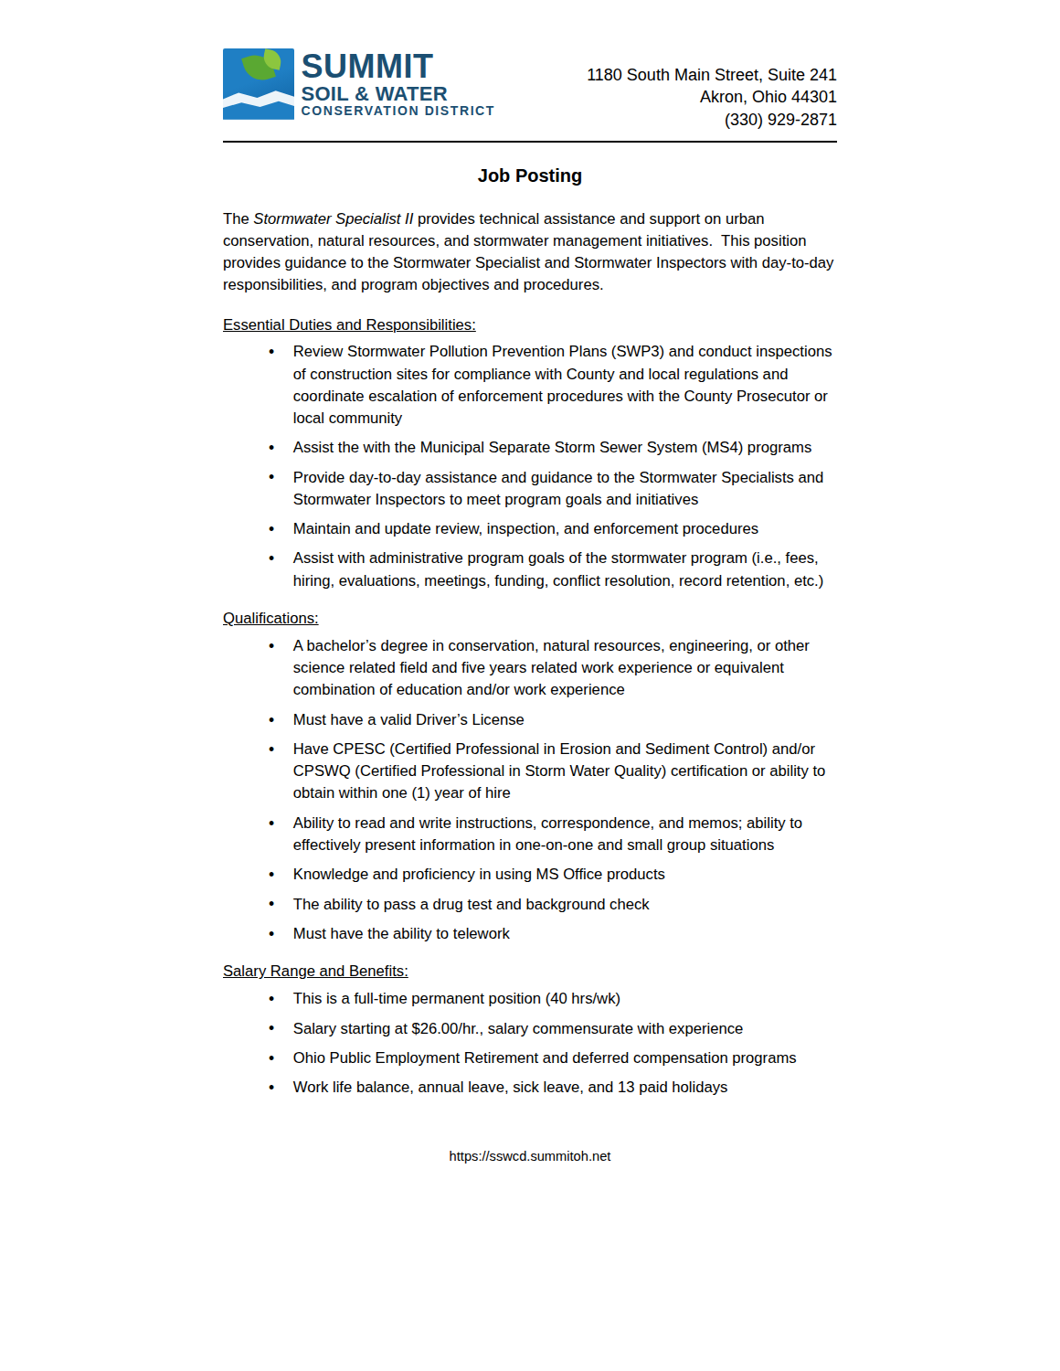SUMMIT
SOIL & WATER
CONSERVATION DISTRICT
1180 South Main Street, Suite 241
Akron, Ohio 44301
(330) 929-2871
Job Posting
The Stormwater Specialist II provides technical assistance and support on urban conservation, natural resources, and stormwater management initiatives. This position provides guidance to the Stormwater Specialist and Stormwater Inspectors with day-to-day responsibilities, and program objectives and procedures.
Essential Duties and Responsibilities:
Review Stormwater Pollution Prevention Plans (SWP3) and conduct inspections of construction sites for compliance with County and local regulations and coordinate escalation of enforcement procedures with the County Prosecutor or local community
Assist the with the Municipal Separate Storm Sewer System (MS4) programs
Provide day-to-day assistance and guidance to the Stormwater Specialists and Stormwater Inspectors to meet program goals and initiatives
Maintain and update review, inspection, and enforcement procedures
Assist with administrative program goals of the stormwater program (i.e., fees, hiring, evaluations, meetings, funding, conflict resolution, record retention, etc.)
Qualifications:
A bachelor’s degree in conservation, natural resources, engineering, or other science related field and five years related work experience or equivalent combination of education and/or work experience
Must have a valid Driver’s License
Have CPESC (Certified Professional in Erosion and Sediment Control) and/or CPSWQ (Certified Professional in Storm Water Quality) certification or ability to obtain within one (1) year of hire
Ability to read and write instructions, correspondence, and memos; ability to effectively present information in one-on-one and small group situations
Knowledge and proficiency in using MS Office products
The ability to pass a drug test and background check
Must have the ability to telework
Salary Range and Benefits:
This is a full-time permanent position (40 hrs/wk)
Salary starting at $26.00/hr., salary commensurate with experience
Ohio Public Employment Retirement and deferred compensation programs
Work life balance, annual leave, sick leave, and 13 paid holidays
https://sswcd.summitoh.net